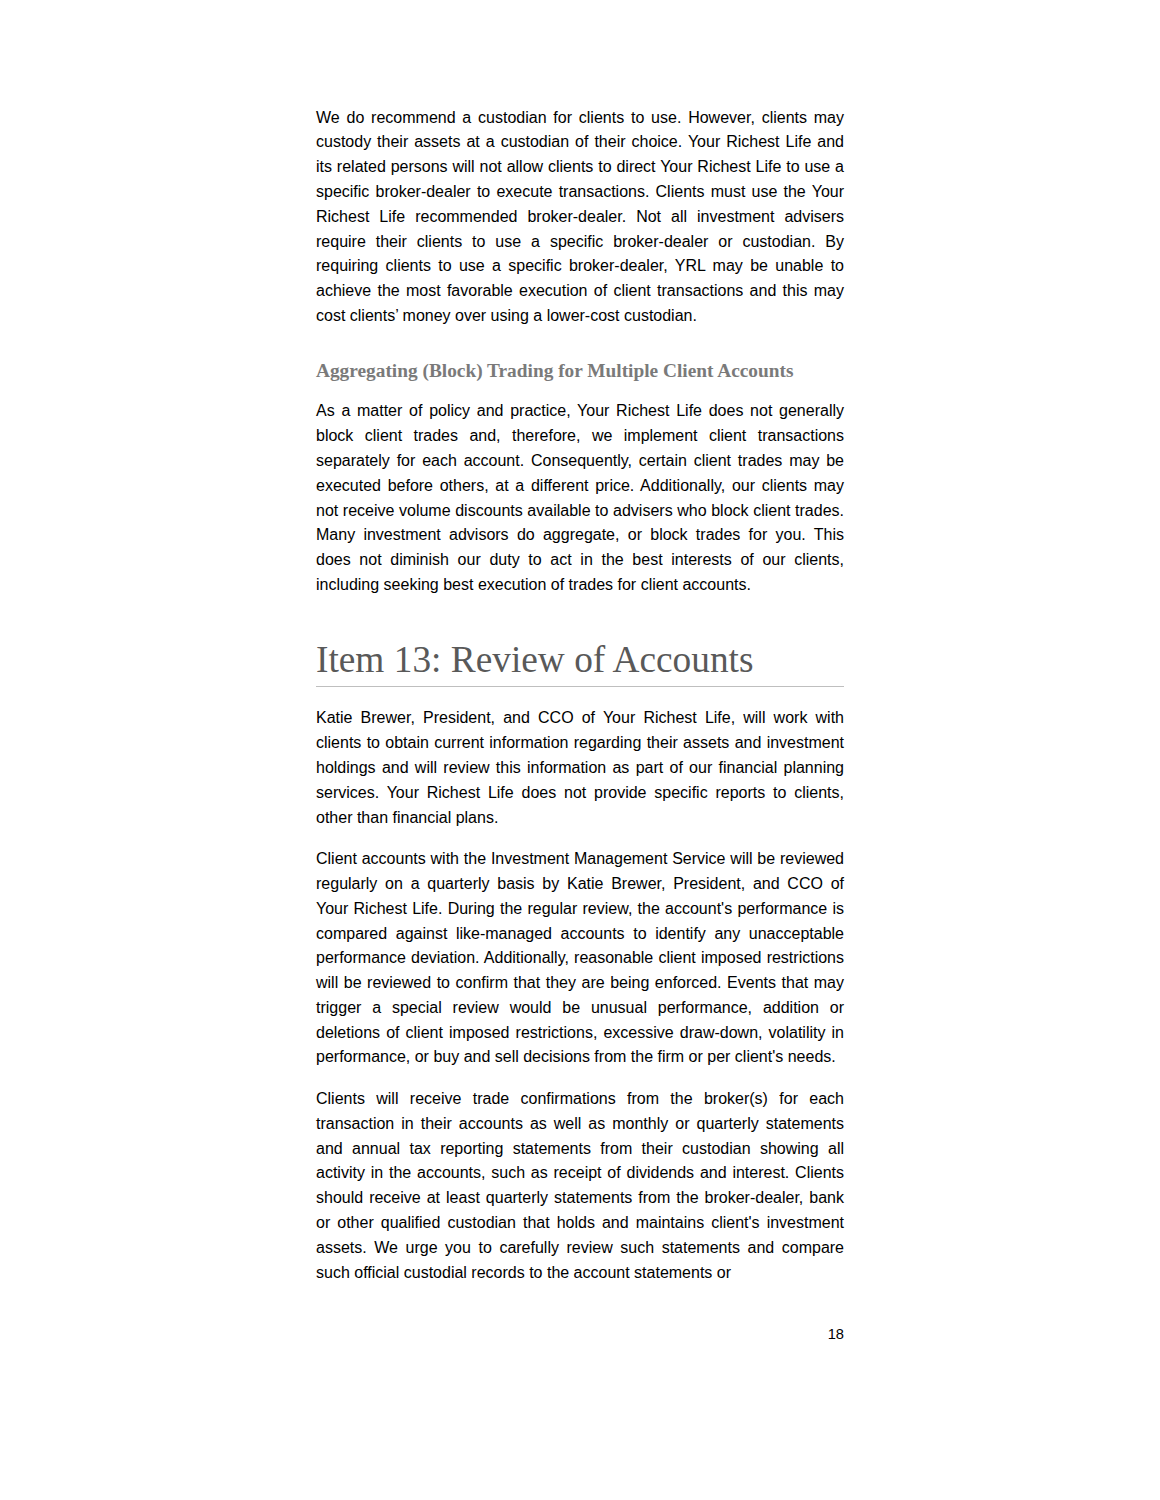We do recommend a custodian for clients to use. However, clients may custody their assets at a custodian of their choice. Your Richest Life and its related persons will not allow clients to direct Your Richest Life to use a specific broker-dealer to execute transactions. Clients must use the Your Richest Life recommended broker-dealer. Not all investment advisers require their clients to use a specific broker-dealer or custodian. By requiring clients to use a specific broker-dealer, YRL may be unable to achieve the most favorable execution of client transactions and this may cost clients’ money over using a lower-cost custodian.
Aggregating (Block) Trading for Multiple Client Accounts
As a matter of policy and practice, Your Richest Life does not generally block client trades and, therefore, we implement client transactions separately for each account. Consequently, certain client trades may be executed before others, at a different price. Additionally, our clients may not receive volume discounts available to advisers who block client trades. Many investment advisors do aggregate, or block trades for you. This does not diminish our duty to act in the best interests of our clients, including seeking best execution of trades for client accounts.
Item 13: Review of Accounts
Katie Brewer, President, and CCO of Your Richest Life, will work with clients to obtain current information regarding their assets and investment holdings and will review this information as part of our financial planning services. Your Richest Life does not provide specific reports to clients, other than financial plans.
Client accounts with the Investment Management Service will be reviewed regularly on a quarterly basis by Katie Brewer, President, and CCO of Your Richest Life. During the regular review, the account's performance is compared against like-managed accounts to identify any unacceptable performance deviation. Additionally, reasonable client imposed restrictions will be reviewed to confirm that they are being enforced. Events that may trigger a special review would be unusual performance, addition or deletions of client imposed restrictions, excessive draw-down, volatility in performance, or buy and sell decisions from the firm or per client's needs.
Clients will receive trade confirmations from the broker(s) for each transaction in their accounts as well as monthly or quarterly statements and annual tax reporting statements from their custodian showing all activity in the accounts, such as receipt of dividends and interest. Clients should receive at least quarterly statements from the broker-dealer, bank or other qualified custodian that holds and maintains client's investment assets. We urge you to carefully review such statements and compare such official custodial records to the account statements or
18